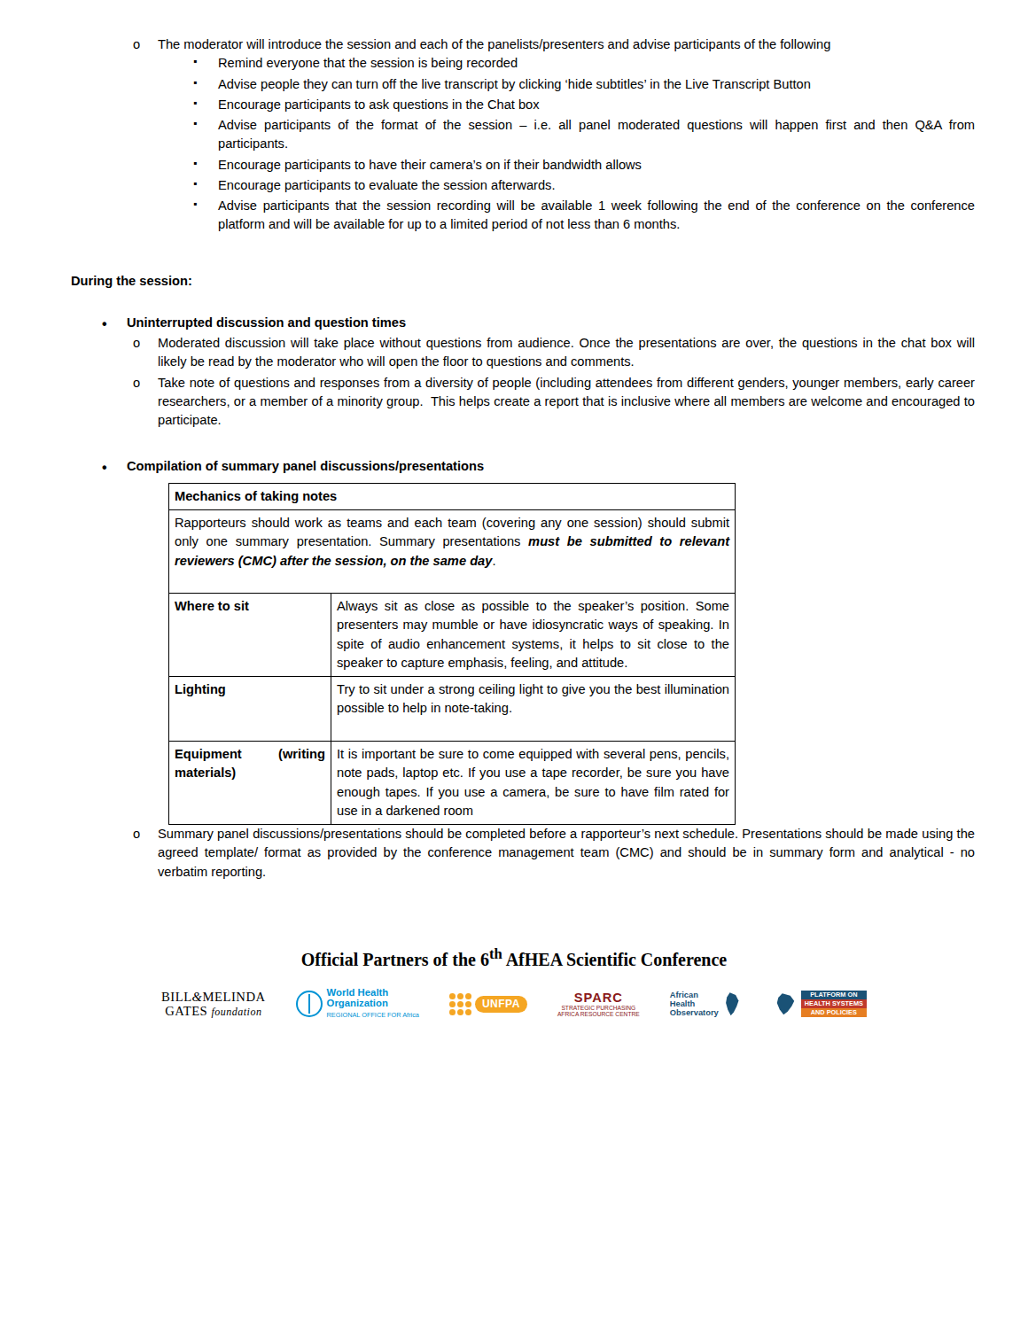The moderator will introduce the session and each of the panelists/presenters and advise participants of the following
Remind everyone that the session is being recorded
Advise people they can turn off the live transcript by clicking ‘hide subtitles’ in the Live Transcript Button
Encourage participants to ask questions in the Chat box
Advise participants of the format of the session – i.e. all panel moderated questions will happen first and then Q&A from participants.
Encourage participants to have their camera’s on if their bandwidth allows
Encourage participants to evaluate the session afterwards.
Advise participants that the session recording will be available 1 week following the end of the conference on the conference platform and will be available for up to a limited period of not less than 6 months.
During the session:
Uninterrupted discussion and question times
Moderated discussion will take place without questions from audience. Once the presentations are over, the questions in the chat box will likely be read by the moderator who will open the floor to questions and comments.
Take note of questions and responses from a diversity of people (including attendees from different genders, younger members, early career researchers, or a member of a minority group. This helps create a report that is inclusive where all members are welcome and encouraged to participate.
Compilation of summary panel discussions/presentations
| Mechanics of taking notes |
| --- |
| Rapporteurs should work as teams and each team (covering any one session) should submit only one summary presentation. Summary presentations must be submitted to relevant reviewers (CMC) after the session, on the same day . |
| Where to sit | Always sit as close as possible to the speaker’s position. Some presenters may mumble or have idiosyncratic ways of speaking. In spite of audio enhancement systems, it helps to sit close to the speaker to capture emphasis, feeling, and attitude. |
| Lighting | Try to sit under a strong ceiling light to give you the best illumination possible to help in note-taking. |
| Equipment (writing materials) | It is important be sure to come equipped with several pens, pencils, note pads, laptop etc. If you use a tape recorder, be sure you have enough tapes. If you use a camera, be sure to have film rated for use in a darkened room |
Summary panel discussions/presentations should be completed before a rapporteur’s next schedule. Presentations should be made using the agreed template/ format as provided by the conference management team (CMC) and should be in summary form and analytical - no verbatim reporting.
Official Partners of the 6th AfHEA Scientific Conference
BILL&MELINDA
GATES foundation
World Health
Organization
REGIONAL OFFICE FOR Africa
UNFPA
SPARC
STRATEGIC PURCHASING
AFRICA RESOURCE CENTRE
African
Health
Observatory
PLATFORM ON HEALTH SYSTEMS AND POLICIES